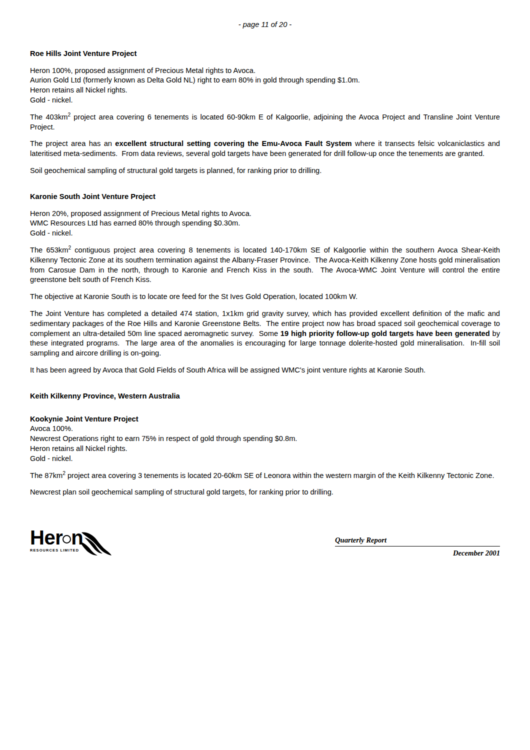- page 11 of 20 -
Roe Hills Joint Venture Project
Heron 100%, proposed assignment of Precious Metal rights to Avoca.
Aurion Gold Ltd (formerly known as Delta Gold NL) right to earn 80% in gold through spending $1.0m.
Heron retains all Nickel rights.
Gold - nickel.
The 403km2 project area covering 6 tenements is located 60-90km E of Kalgoorlie, adjoining the Avoca Project and Transline Joint Venture Project.
The project area has an excellent structural setting covering the Emu-Avoca Fault System where it transects felsic volcaniclastics and lateritised meta-sediments. From data reviews, several gold targets have been generated for drill follow-up once the tenements are granted.
Soil geochemical sampling of structural gold targets is planned, for ranking prior to drilling.
Karonie South Joint Venture Project
Heron 20%, proposed assignment of Precious Metal rights to Avoca.
WMC Resources Ltd has earned 80% through spending $0.30m.
Gold - nickel.
The 653km2 contiguous project area covering 8 tenements is located 140-170km SE of Kalgoorlie within the southern Avoca Shear-Keith Kilkenny Tectonic Zone at its southern termination against the Albany-Fraser Province. The Avoca-Keith Kilkenny Zone hosts gold mineralisation from Carosue Dam in the north, through to Karonie and French Kiss in the south. The Avoca-WMC Joint Venture will control the entire greenstone belt south of French Kiss.
The objective at Karonie South is to locate ore feed for the St Ives Gold Operation, located 100km W.
The Joint Venture has completed a detailed 474 station, 1x1km grid gravity survey, which has provided excellent definition of the mafic and sedimentary packages of the Roe Hills and Karonie Greenstone Belts. The entire project now has broad spaced soil geochemical coverage to complement an ultra-detailed 50m line spaced aeromagnetic survey. Some 19 high priority follow-up gold targets have been generated by these integrated programs. The large area of the anomalies is encouraging for large tonnage dolerite-hosted gold mineralisation. In-fill soil sampling and aircore drilling is on-going.
It has been agreed by Avoca that Gold Fields of South Africa will be assigned WMC's joint venture rights at Karonie South.
Keith Kilkenny Province, Western Australia
Kookynie Joint Venture Project
Avoca 100%.
Newcrest Operations right to earn 75% in respect of gold through spending $0.8m.
Heron retains all Nickel rights.
Gold - nickel.
The 87km2 project area covering 3 tenements is located 20-60km SE of Leonora within the western margin of the Keith Kilkenny Tectonic Zone.
Newcrest plan soil geochemical sampling of structural gold targets, for ranking prior to drilling.
Her n
RESOURCES LIMITED
Quarterly Report December 2001